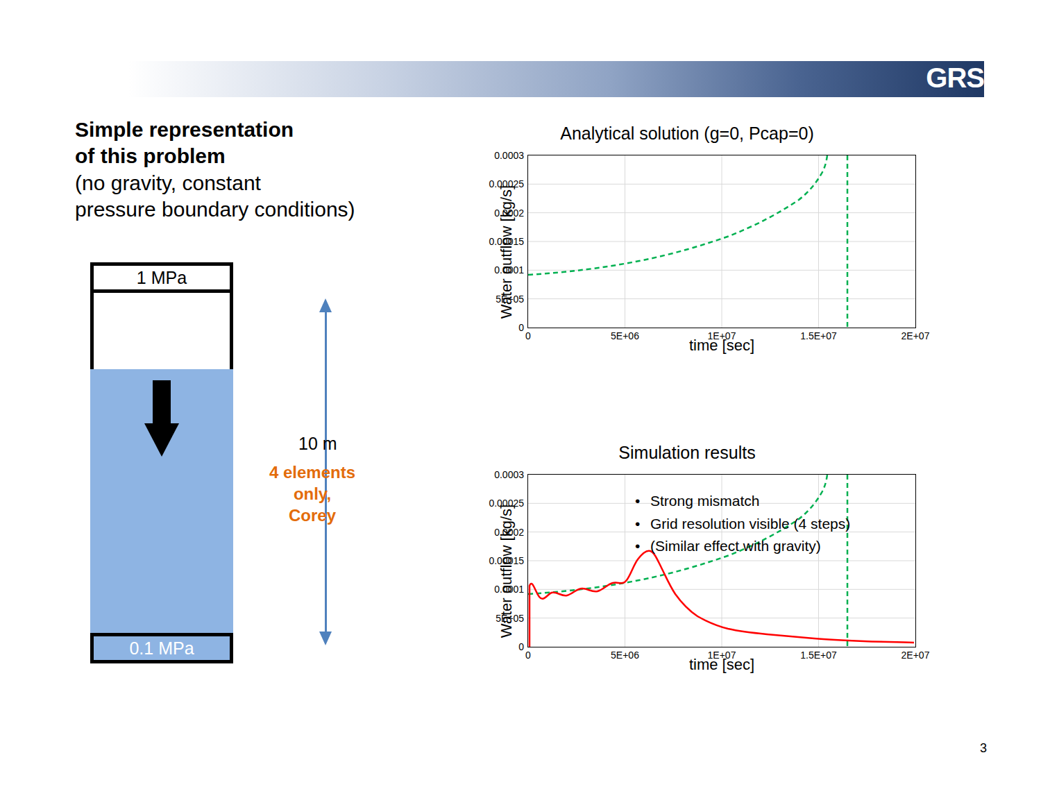GRS
Simple representation
of this problem
(no gravity, constant
pressure boundary conditions)
1 MPa
0.1 MPa
10 m
4 elements only,
Corey
Analytical solution (g=0, Pcap=0)
Water outflow [kg/s]
0.0003
0.00025
0.0002
0.00015
0.0001
5E−05
0
0
5E+06
1E+07
1.5E+07
2E+07
time [sec]
Simulation results
Water outflow [kg/s]
0.0003
0.00025
0.0002
0.00015
0.0001
5E−05
0
0
5E+06
1E+07
1.5E+07
2E+07
Strong mismatch
Grid resolution visible (4 steps)
(Similar effect with gravity)
time [sec]
3